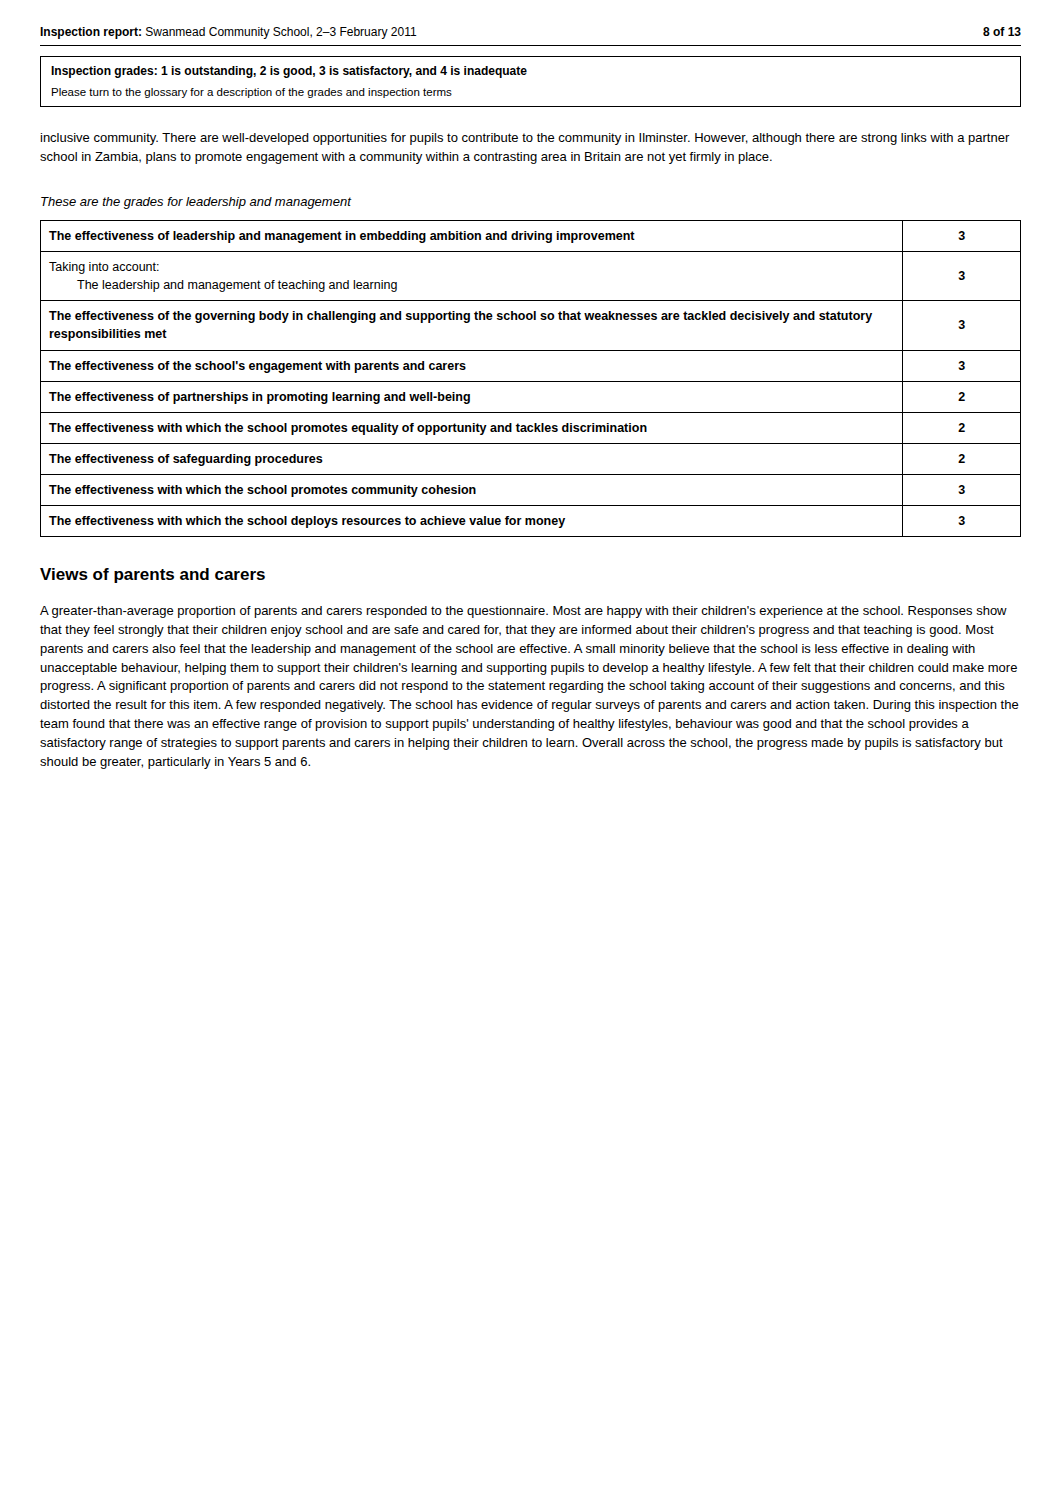Inspection report: Swanmead Community School, 2–3 February 2011
8 of 13
Inspection grades: 1 is outstanding, 2 is good, 3 is satisfactory, and 4 is inadequate
Please turn to the glossary for a description of the grades and inspection terms
inclusive community. There are well-developed opportunities for pupils to contribute to the community in Ilminster. However, although there are strong links with a partner school in Zambia, plans to promote engagement with a community within a contrasting area in Britain are not yet firmly in place.
These are the grades for leadership and management
| The effectiveness of leadership and management in embedding ambition and driving improvement | 3 |
| Taking into account: The leadership and management of teaching and learning | 3 |
| The effectiveness of the governing body in challenging and supporting the school so that weaknesses are tackled decisively and statutory responsibilities met | 3 |
| The effectiveness of the school's engagement with parents and carers | 3 |
| The effectiveness of partnerships in promoting learning and well-being | 2 |
| The effectiveness with which the school promotes equality of opportunity and tackles discrimination | 2 |
| The effectiveness of safeguarding procedures | 2 |
| The effectiveness with which the school promotes community cohesion | 3 |
| The effectiveness with which the school deploys resources to achieve value for money | 3 |
Views of parents and carers
A greater-than-average proportion of parents and carers responded to the questionnaire. Most are happy with their children's experience at the school. Responses show that they feel strongly that their children enjoy school and are safe and cared for, that they are informed about their children's progress and that teaching is good. Most parents and carers also feel that the leadership and management of the school are effective. A small minority believe that the school is less effective in dealing with unacceptable behaviour, helping them to support their children's learning and supporting pupils to develop a healthy lifestyle. A few felt that their children could make more progress. A significant proportion of parents and carers did not respond to the statement regarding the school taking account of their suggestions and concerns, and this distorted the result for this item. A few responded negatively. The school has evidence of regular surveys of parents and carers and action taken. During this inspection the team found that there was an effective range of provision to support pupils' understanding of healthy lifestyles, behaviour was good and that the school provides a satisfactory range of strategies to support parents and carers in helping their children to learn. Overall across the school, the progress made by pupils is satisfactory but should be greater, particularly in Years 5 and 6.